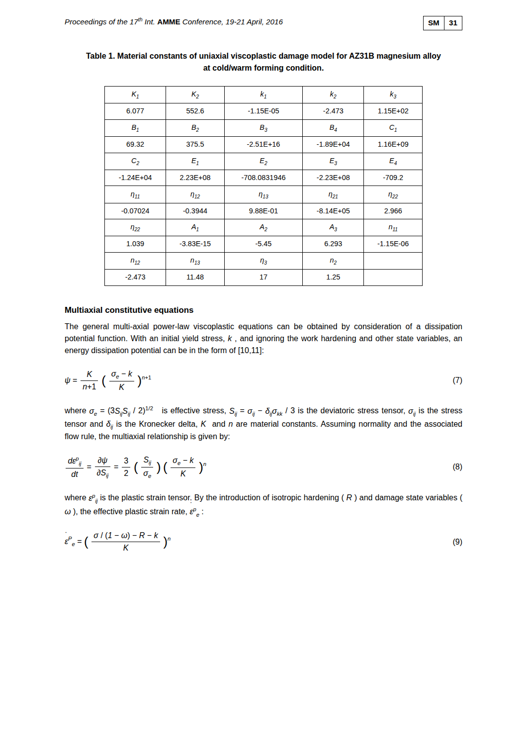Proceedings of the 17th Int. AMME Conference, 19-21 April, 2016
SM 31
Table 1. Material constants of uniaxial viscoplastic damage model for AZ31B magnesium alloy at cold/warm forming condition.
| K 1 | K 2 | k 1 | k 2 | k 3 |
| 6.077 | 552.6 | -1.15E-05 | -2.473 | 1.15E+02 |
| B 1 | B 2 | B 3 | B 4 | C 1 |
| 69.32 | 375.5 | -2.51E+16 | -1.89E+04 | 1.16E+09 |
| C 2 | E 1 | E 2 | E 3 | E 4 |
| -1.24E+04 | 2.23E+08 | -708.0831946 | -2.23E+08 | -709.2 |
| η 11 | η 12 | η 13 | η 21 | η 22 |
| -0.07024 | -0.3944 | 9.88E-01 | -8.14E+05 | 2.966 |
| η 22 | A 1 | A 2 | A 3 | n 11 |
| 1.039 | -3.83E-15 | -5.45 | 6.293 | -1.15E-06 |
| n 12 | n 13 | η 3 | n 2 | |
| -2.473 | 11.48 | 17 | 1.25 | |
Multiaxial constitutive equations
The general multi-axial power-law viscoplastic equations can be obtained by consideration of a dissipation potential function. With an initial yield stress, k , and ignoring the work hardening and other state variables, an energy dissipation potential can be in the form of [10,11]:
ψ = Kn+1 ( σe − k K ) n+1
(7)
where σe = (3SijSij / 2)1/2 is effective stress, Sij = σij − δijσkk / 3 is the deviatoric stress tensor, σij is the stress tensor and δij is the Kronecker delta, K and n are material constants. Assuming normality and the associated flow rule, the multiaxial relationship is given by:
dεpij dt = ∂ψ∂Sij = 32 ( Sij σe ) ( σe − k K ) n
(8)
where εpij is the plastic strain tensor. By the introduction of isotropic hardening ( R ) and damage state variables ( ω ), the effective plastic strain rate, εpe :
εPe = ( σ / (1 − ω) − R − k K ) n
(9)